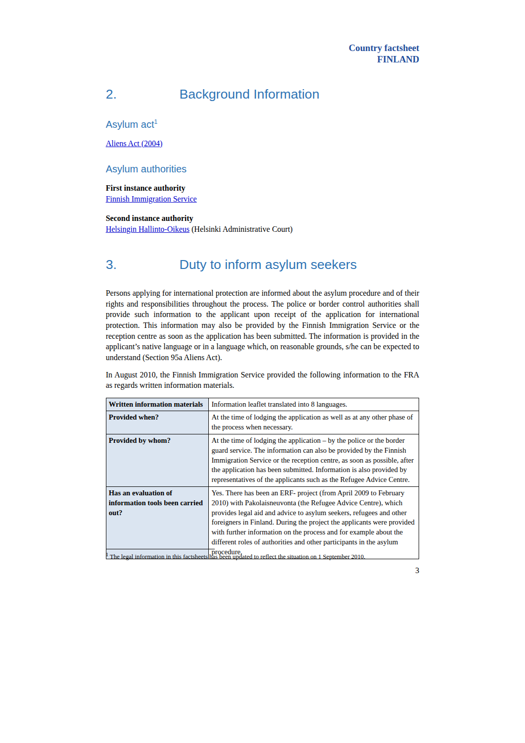Country factsheet
FINLAND
2. Background Information
Asylum act1
Aliens Act (2004)
Asylum authorities
First instance authority
Finnish Immigration Service
Second instance authority
Helsingin Hallinto-Oikeus (Helsinki Administrative Court)
3. Duty to inform asylum seekers
Persons applying for international protection are informed about the asylum procedure and of their rights and responsibilities throughout the process. The police or border control authorities shall provide such information to the applicant upon receipt of the application for international protection. This information may also be provided by the Finnish Immigration Service or the reception centre as soon as the application has been submitted. The information is provided in the applicant’s native language or in a language which, on reasonable grounds, s/he can be expected to understand (Section 95a Aliens Act).
In August 2010, the Finnish Immigration Service provided the following information to the FRA as regards written information materials.
| Written information materials | Information leaflet translated into 8 languages. |
| Provided when? | At the time of lodging the application as well as at any other phase of the process when necessary. |
| Provided by whom? | At the time of lodging the application – by the police or the border guard service. The information can also be provided by the Finnish Immigration Service or the reception centre, as soon as possible, after the application has been submitted. Information is also provided by representatives of the applicants such as the Refugee Advice Centre. |
| Has an evaluation of information tools been carried out? | Yes. There has been an ERF- project (from April 2009 to February 2010) with Pakolaisneuvonta (the Refugee Advice Centre), which provides legal aid and advice to asylum seekers, refugees and other foreigners in Finland. During the project the applicants were provided with further information on the process and for example about the different roles of authorities and other participants in the asylum procedure. |
1 The legal information in this factsheets has been updated to reflect the situation on 1 September 2010.
3